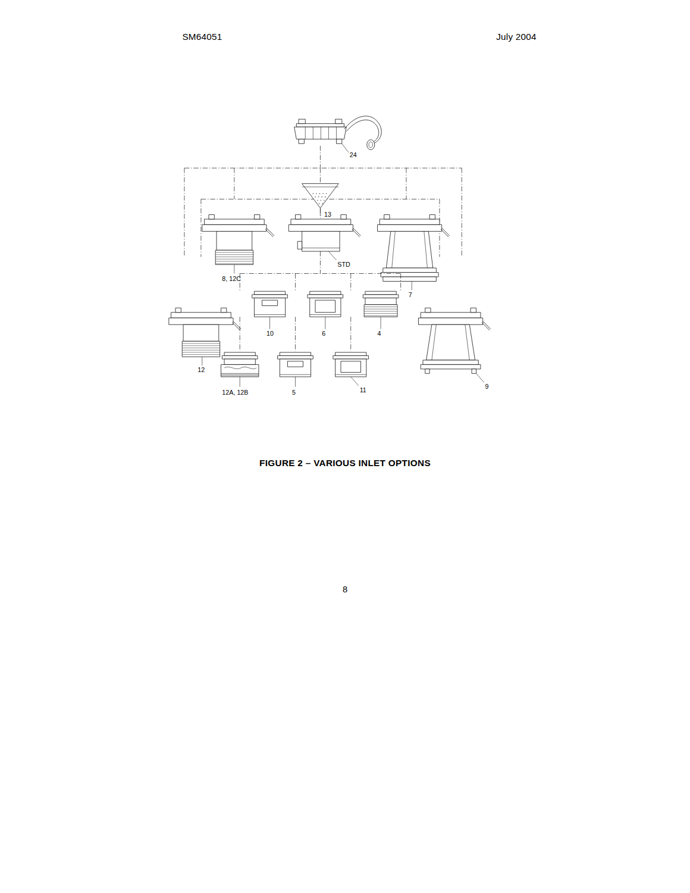SM64051 July 2004
24 13 8, 12C STD 7 10 6 4 12 9 12A, 12B 5 11
FIGURE 2 – VARIOUS INLET OPTIONS
8